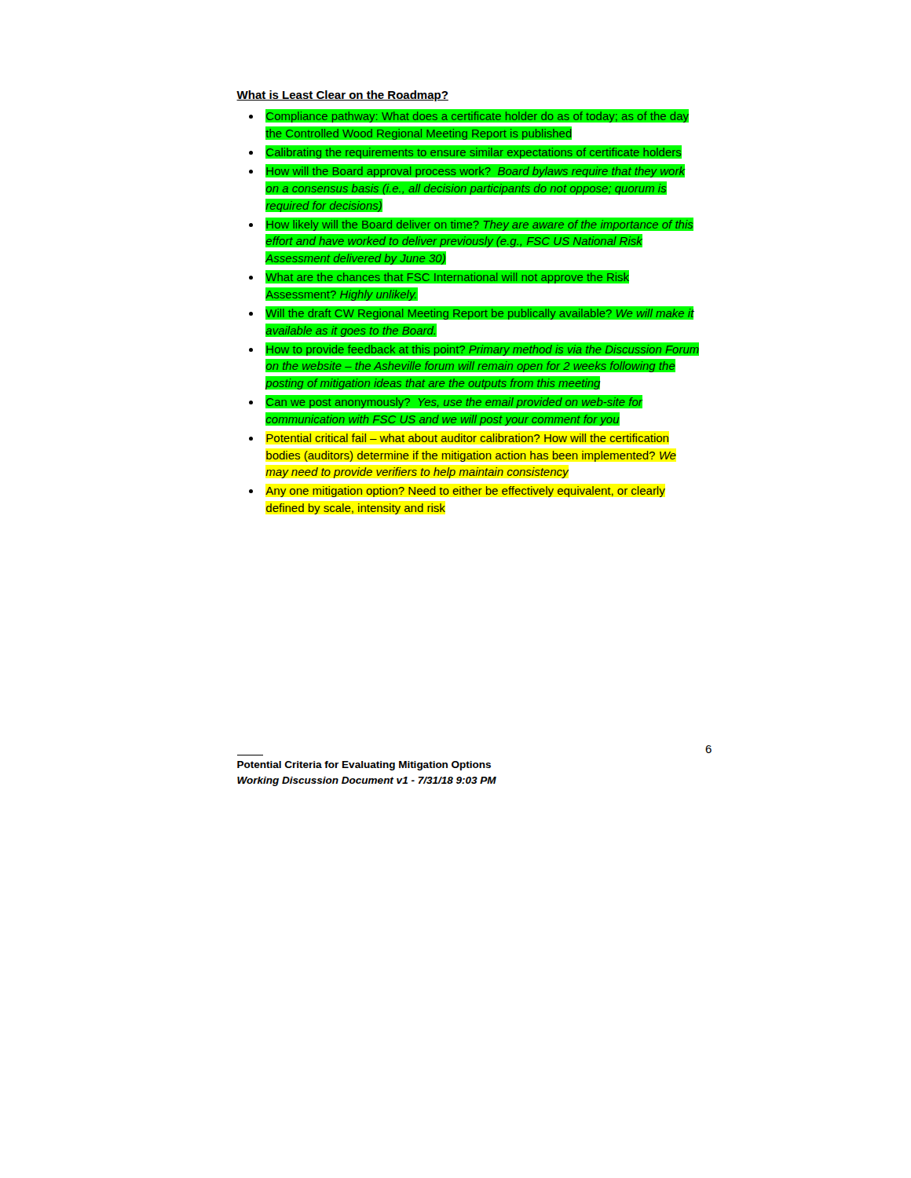What is Least Clear on the Roadmap?
Compliance pathway: What does a certificate holder do as of today; as of the day the Controlled Wood Regional Meeting Report is published
Calibrating the requirements to ensure similar expectations of certificate holders
How will the Board approval process work? Board bylaws require that they work on a consensus basis (i.e., all decision participants do not oppose; quorum is required for decisions)
How likely will the Board deliver on time? They are aware of the importance of this effort and have worked to deliver previously (e.g., FSC US National Risk Assessment delivered by June 30)
What are the chances that FSC International will not approve the Risk Assessment? Highly unlikely.
Will the draft CW Regional Meeting Report be publically available? We will make it available as it goes to the Board.
How to provide feedback at this point? Primary method is via the Discussion Forum on the website – the Asheville forum will remain open for 2 weeks following the posting of mitigation ideas that are the outputs from this meeting
Can we post anonymously? Yes, use the email provided on web-site for communication with FSC US and we will post your comment for you
Potential critical fail – what about auditor calibration? How will the certification bodies (auditors) determine if the mitigation action has been implemented? We may need to provide verifiers to help maintain consistency
Any one mitigation option? Need to either be effectively equivalent, or clearly defined by scale, intensity and risk
6
Potential Criteria for Evaluating Mitigation Options
Working Discussion Document v1 - 7/31/18 9:03 PM